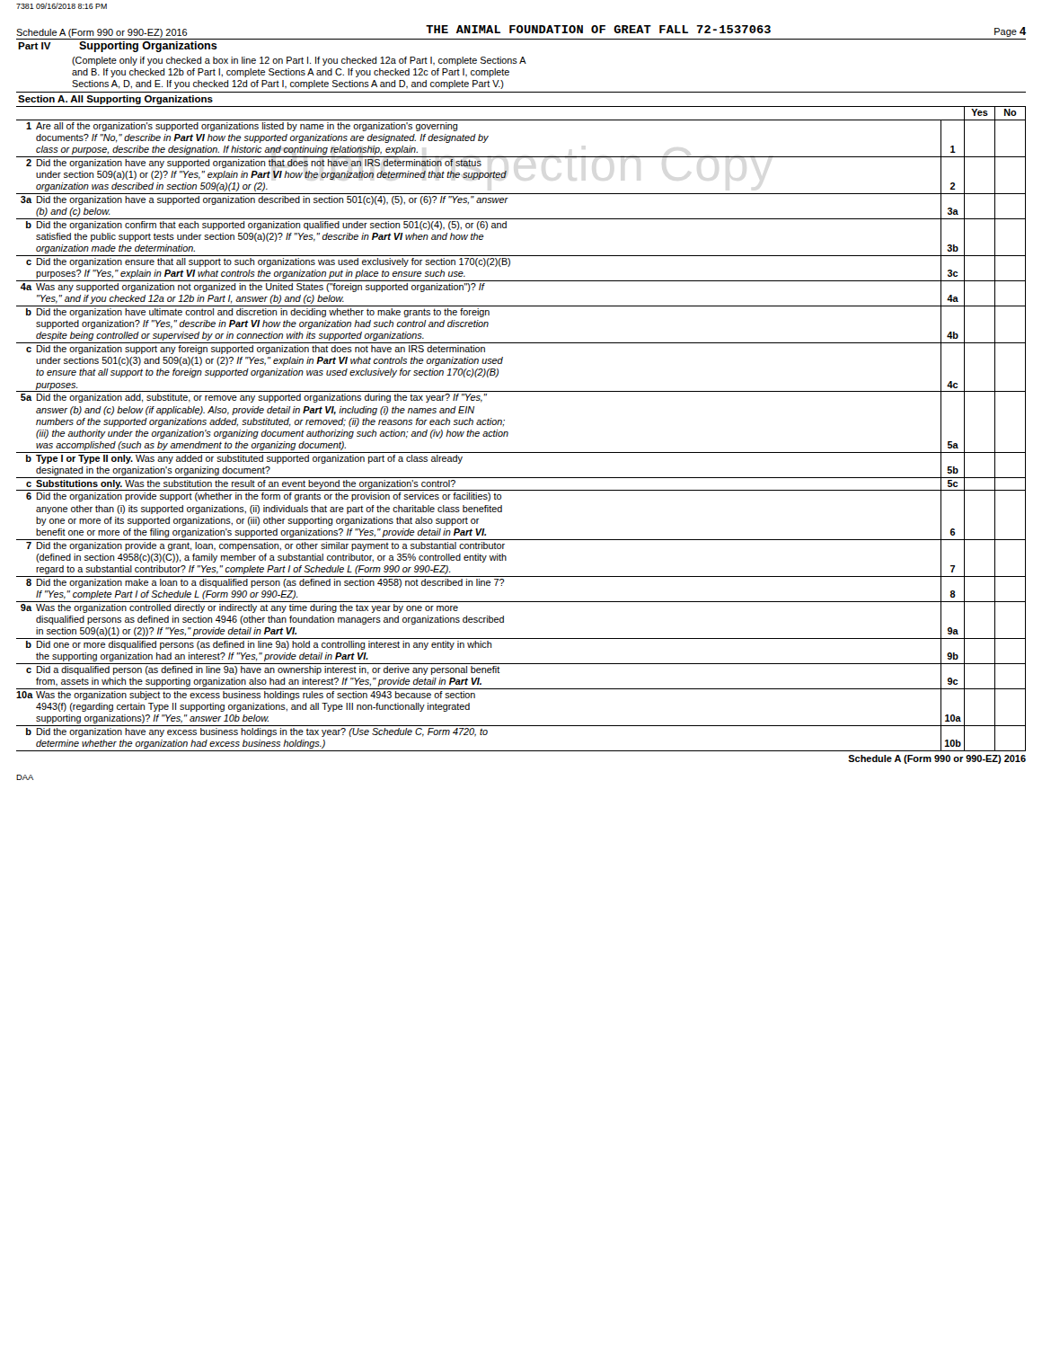Public Inspection Copy
7381 09/16/2018 8:16 PM
Schedule A (Form 990 or 990-EZ) 2016
THE ANIMAL FOUNDATION OF GREAT FALL 72-1537063
Page 4
Part IV
Supporting Organizations
(Complete only if you checked a box in line 12 on Part I. If you checked 12a of Part I, complete Sections A
and B. If you checked 12b of Part I, complete Sections A and C. If you checked 12c of Part I, complete
Sections A, D, and E. If you checked 12d of Part I, complete Sections A and D, and complete Part V.)
Section A. All Supporting Organizations
| | | | Yes | No |
| 1 | Are all of the organization's supported organizations listed by name in the organization's governing | | | |
| | documents? If "No," describe in Part VI how the supported organizations are designated. If designated by | | | |
| | class or purpose, describe the designation. If historic and continuing relationship, explain. | 1 | | |
| 2 | Did the organization have any supported organization that does not have an IRS determination of status | | | |
| | under section 509(a)(1) or (2)? If "Yes," explain in Part VI how the organization determined that the supported | | | |
| | organization was described in section 509(a)(1) or (2). | 2 | | |
| 3a | Did the organization have a supported organization described in section 501(c)(4), (5), or (6)? If "Yes," answer | | | |
| | (b) and (c) below. | 3a | | |
| b | Did the organization confirm that each supported organization qualified under section 501(c)(4), (5), or (6) and | | | |
| | satisfied the public support tests under section 509(a)(2)? If "Yes," describe in Part VI when and how the | | | |
| | organization made the determination. | 3b | | |
| c | Did the organization ensure that all support to such organizations was used exclusively for section 170(c)(2)(B) | | | |
| | purposes? If "Yes," explain in Part VI what controls the organization put in place to ensure such use. | 3c | | |
| 4a | Was any supported organization not organized in the United States ("foreign supported organization")? If | | | |
| | "Yes," and if you checked 12a or 12b in Part I, answer (b) and (c) below. | 4a | | |
| b | Did the organization have ultimate control and discretion in deciding whether to make grants to the foreign | | | |
| | supported organization? If "Yes," describe in Part VI how the organization had such control and discretion | | | |
| | despite being controlled or supervised by or in connection with its supported organizations. | 4b | | |
| c | Did the organization support any foreign supported organization that does not have an IRS determination | | | |
| | under sections 501(c)(3) and 509(a)(1) or (2)? If "Yes," explain in Part VI what controls the organization used | | | |
| | to ensure that all support to the foreign supported organization was used exclusively for section 170(c)(2)(B) | | | |
| | purposes. | 4c | | |
| 5a | Did the organization add, substitute, or remove any supported organizations during the tax year? If "Yes," | | | |
| | answer (b) and (c) below (if applicable). Also, provide detail in Part VI, including (i) the names and EIN | | | |
| | numbers of the supported organizations added, substituted, or removed; (ii) the reasons for each such action; | | | |
| | (iii) the authority under the organization's organizing document authorizing such action; and (iv) how the action | | | |
| | was accomplished (such as by amendment to the organizing document). | 5a | | |
| b | Type I or Type II only. Was any added or substituted supported organization part of a class already | | | |
| | designated in the organization's organizing document? | 5b | | |
| c | Substitutions only. Was the substitution the result of an event beyond the organization's control? | 5c | | |
| 6 | Did the organization provide support (whether in the form of grants or the provision of services or facilities) to | | | |
| | anyone other than (i) its supported organizations, (ii) individuals that are part of the charitable class benefited | | | |
| | by one or more of its supported organizations, or (iii) other supporting organizations that also support or | | | |
| | benefit one or more of the filing organization's supported organizations? If "Yes," provide detail in Part VI. | 6 | | |
| 7 | Did the organization provide a grant, loan, compensation, or other similar payment to a substantial contributor | | | |
| | (defined in section 4958(c)(3)(C)), a family member of a substantial contributor, or a 35% controlled entity with | | | |
| | regard to a substantial contributor? If "Yes," complete Part I of Schedule L (Form 990 or 990-EZ). | 7 | | |
| 8 | Did the organization make a loan to a disqualified person (as defined in section 4958) not described in line 7? | | | |
| | If "Yes," complete Part I of Schedule L (Form 990 or 990-EZ). | 8 | | |
| 9a | Was the organization controlled directly or indirectly at any time during the tax year by one or more | | | |
| | disqualified persons as defined in section 4946 (other than foundation managers and organizations described | | | |
| | in section 509(a)(1) or (2))? If "Yes," provide detail in Part VI. | 9a | | |
| b | Did one or more disqualified persons (as defined in line 9a) hold a controlling interest in any entity in which | | | |
| | the supporting organization had an interest? If "Yes," provide detail in Part VI. | 9b | | |
| c | Did a disqualified person (as defined in line 9a) have an ownership interest in, or derive any personal benefit | | | |
| | from, assets in which the supporting organization also had an interest? If "Yes," provide detail in Part VI. | 9c | | |
| 10a | Was the organization subject to the excess business holdings rules of section 4943 because of section | | | |
| | 4943(f) (regarding certain Type II supporting organizations, and all Type III non-functionally integrated | | | |
| | supporting organizations)? If "Yes," answer 10b below. | 10a | | |
| b | Did the organization have any excess business holdings in the tax year? (Use Schedule C, Form 4720, to | | | |
| | determine whether the organization had excess business holdings.) | 10b | | |
Schedule A (Form 990 or 990-EZ) 2016
DAA